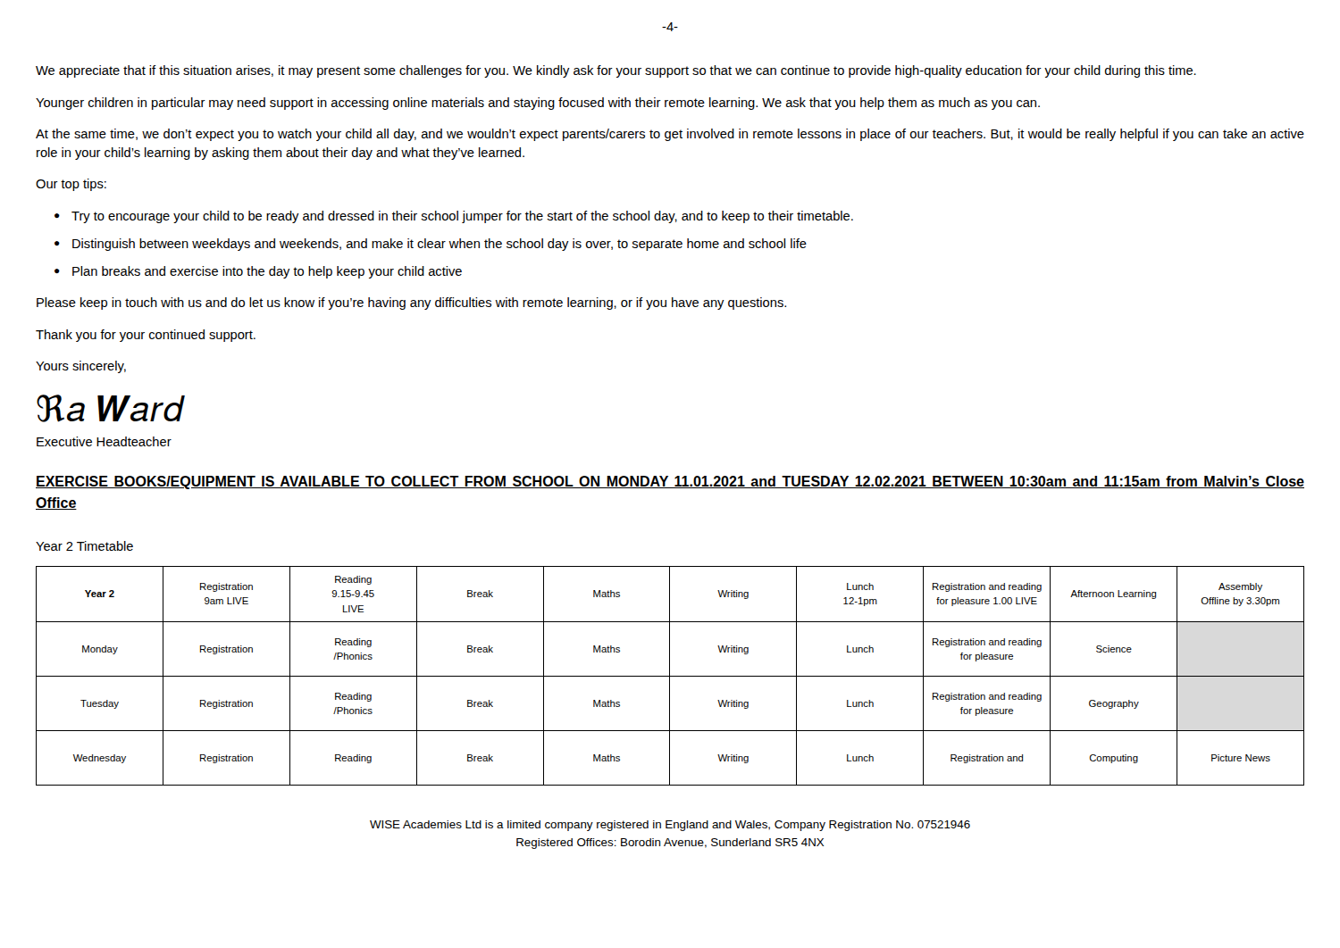-4-
We appreciate that if this situation arises, it may present some challenges for you. We kindly ask for your support so that we can continue to provide high-quality education for your child during this time.
Younger children in particular may need support in accessing online materials and staying focused with their remote learning. We ask that you help them as much as you can.
At the same time, we don’t expect you to watch your child all day, and we wouldn’t expect parents/carers to get involved in remote lessons in place of our teachers. But, it would be really helpful if you can take an active role in your child’s learning by asking them about their day and what they’ve learned.
Our top tips:
Try to encourage your child to be ready and dressed in their school jumper for the start of the school day, and to keep to their timetable.
Distinguish between weekdays and weekends, and make it clear when the school day is over, to separate home and school life
Plan breaks and exercise into the day to help keep your child active
Please keep in touch with us and do let us know if you’re having any difficulties with remote learning, or if you have any questions.
Thank you for your continued support.
Yours sincerely,
ℜ𝑎 𝑾𝑎𝑟𝑑
Executive Headteacher
EXERCISE BOOKS/EQUIPMENT IS AVAILABLE TO COLLECT FROM SCHOOL ON MONDAY 11.01.2021 and TUESDAY 12.02.2021 BETWEEN 10:30am and 11:15am from Malvin’s Close Office
Year 2 Timetable
| Year 2 | Registration 9am LIVE | Reading 9.15-9.45 LIVE | Break | Maths | Writing | Lunch 12-1pm | Registration and reading for pleasure 1.00 LIVE | Afternoon Learning | Assembly Offline by 3.30pm |
| --- | --- | --- | --- | --- | --- | --- | --- | --- | --- |
| Monday | Registration | Reading /Phonics | Break | Maths | Writing | Lunch | Registration and reading for pleasure | Science | |
| Tuesday | Registration | Reading /Phonics | Break | Maths | Writing | Lunch | Registration and reading for pleasure | Geography | |
| Wednesday | Registration | Reading | Break | Maths | Writing | Lunch | Registration and | Computing | Picture News |
WISE Academies Ltd is a limited company registered in England and Wales, Company Registration No. 07521946
Registered Offices: Borodin Avenue, Sunderland SR5 4NX